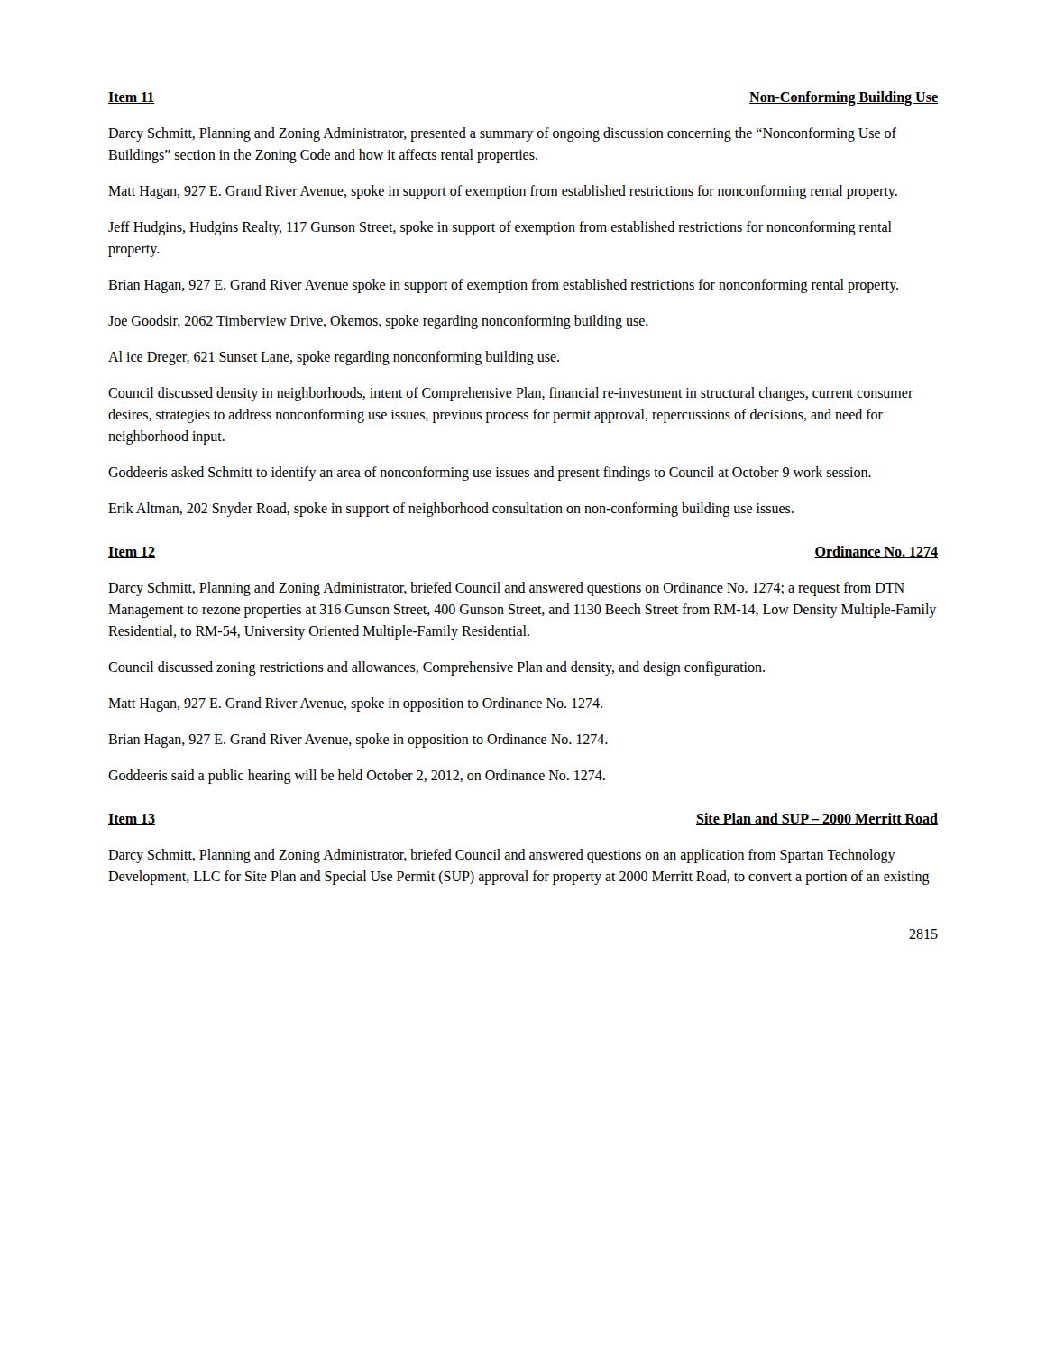Item 11 Non-Conforming Building Use
Darcy Schmitt, Planning and Zoning Administrator, presented a summary of ongoing discussion concerning the “Nonconforming Use of Buildings” section in the Zoning Code and how it affects rental properties.
Matt Hagan, 927 E. Grand River Avenue, spoke in support of exemption from established restrictions for nonconforming rental property.
Jeff Hudgins, Hudgins Realty, 117 Gunson Street, spoke in support of exemption from established restrictions for nonconforming rental property.
Brian Hagan, 927 E. Grand River Avenue spoke in support of exemption from established restrictions for nonconforming rental property.
Joe Goodsir, 2062 Timberview Drive, Okemos, spoke regarding nonconforming building use.
Al ice Dreger, 621 Sunset Lane, spoke regarding nonconforming building use.
Council discussed density in neighborhoods, intent of Comprehensive Plan, financial re-investment in structural changes, current consumer desires, strategies to address nonconforming use issues, previous process for permit approval, repercussions of decisions, and need for neighborhood input.
Goddeeris asked Schmitt to identify an area of nonconforming use issues and present findings to Council at October 9 work session.
Erik Altman, 202 Snyder Road, spoke in support of neighborhood consultation on non-conforming building use issues.
Item 12 Ordinance No. 1274
Darcy Schmitt, Planning and Zoning Administrator, briefed Council and answered questions on Ordinance No. 1274; a request from DTN Management to rezone properties at 316 Gunson Street, 400 Gunson Street, and 1130 Beech Street from RM-14, Low Density Multiple-Family Residential, to RM-54, University Oriented Multiple-Family Residential.
Council discussed zoning restrictions and allowances, Comprehensive Plan and density, and design configuration.
Matt Hagan, 927 E. Grand River Avenue, spoke in opposition to Ordinance No. 1274.
Brian Hagan, 927 E. Grand River Avenue, spoke in opposition to Ordinance No. 1274.
Goddeeris said a public hearing will be held October 2, 2012, on Ordinance No. 1274.
Item 13 Site Plan and SUP – 2000 Merritt Road
Darcy Schmitt, Planning and Zoning Administrator, briefed Council and answered questions on an application from Spartan Technology Development, LLC for Site Plan and Special Use Permit (SUP) approval for property at 2000 Merritt Road, to convert a portion of an existing
2815